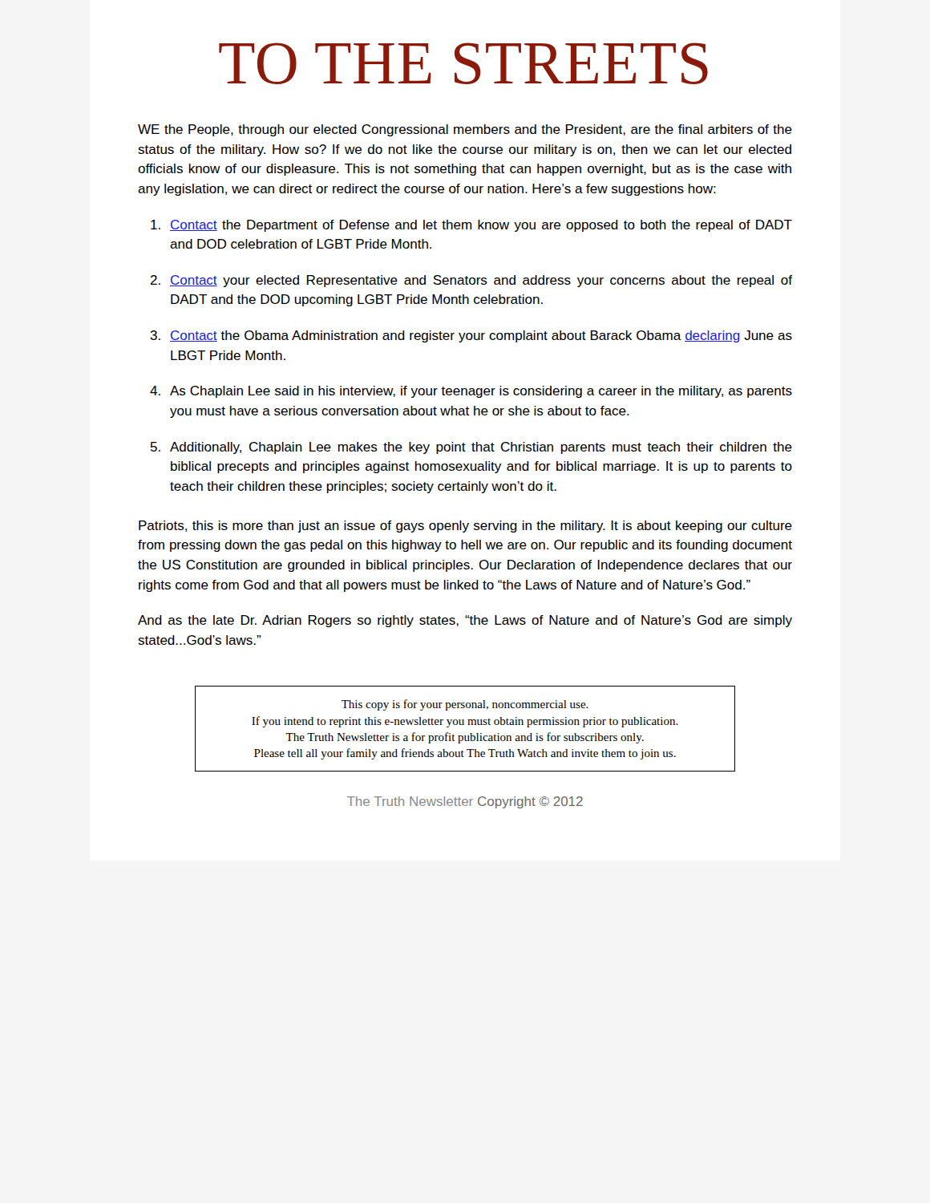TO THE STREETS
WE the People, through our elected Congressional members and the President, are the final arbiters of the status of the military. How so? If we do not like the course our military is on, then we can let our elected officials know of our displeasure. This is not something that can happen overnight, but as is the case with any legislation, we can direct or redirect the course of our nation. Here’s a few suggestions how:
Contact the Department of Defense and let them know you are opposed to both the repeal of DADT and DOD celebration of LGBT Pride Month.
Contact your elected Representative and Senators and address your concerns about the repeal of DADT and the DOD upcoming LGBT Pride Month celebration.
Contact the Obama Administration and register your complaint about Barack Obama declaring June as LBGT Pride Month.
As Chaplain Lee said in his interview, if your teenager is considering a career in the military, as parents you must have a serious conversation about what he or she is about to face.
Additionally, Chaplain Lee makes the key point that Christian parents must teach their children the biblical precepts and principles against homosexuality and for biblical marriage. It is up to parents to teach their children these principles; society certainly won’t do it.
Patriots, this is more than just an issue of gays openly serving in the military. It is about keeping our culture from pressing down the gas pedal on this highway to hell we are on. Our republic and its founding document the US Constitution are grounded in biblical principles. Our Declaration of Independence declares that our rights come from God and that all powers must be linked to “the Laws of Nature and of Nature’s God.”
And as the late Dr. Adrian Rogers so rightly states, “the Laws of Nature and of Nature’s God are simply stated...God’s laws.”
This copy is for your personal, noncommercial use.
If you intend to reprint this e-newsletter you must obtain permission prior to publication.
The Truth Newsletter is a for profit publication and is for subscribers only.
Please tell all your family and friends about The Truth Watch and invite them to join us.
The Truth Newsletter Copyright © 2012